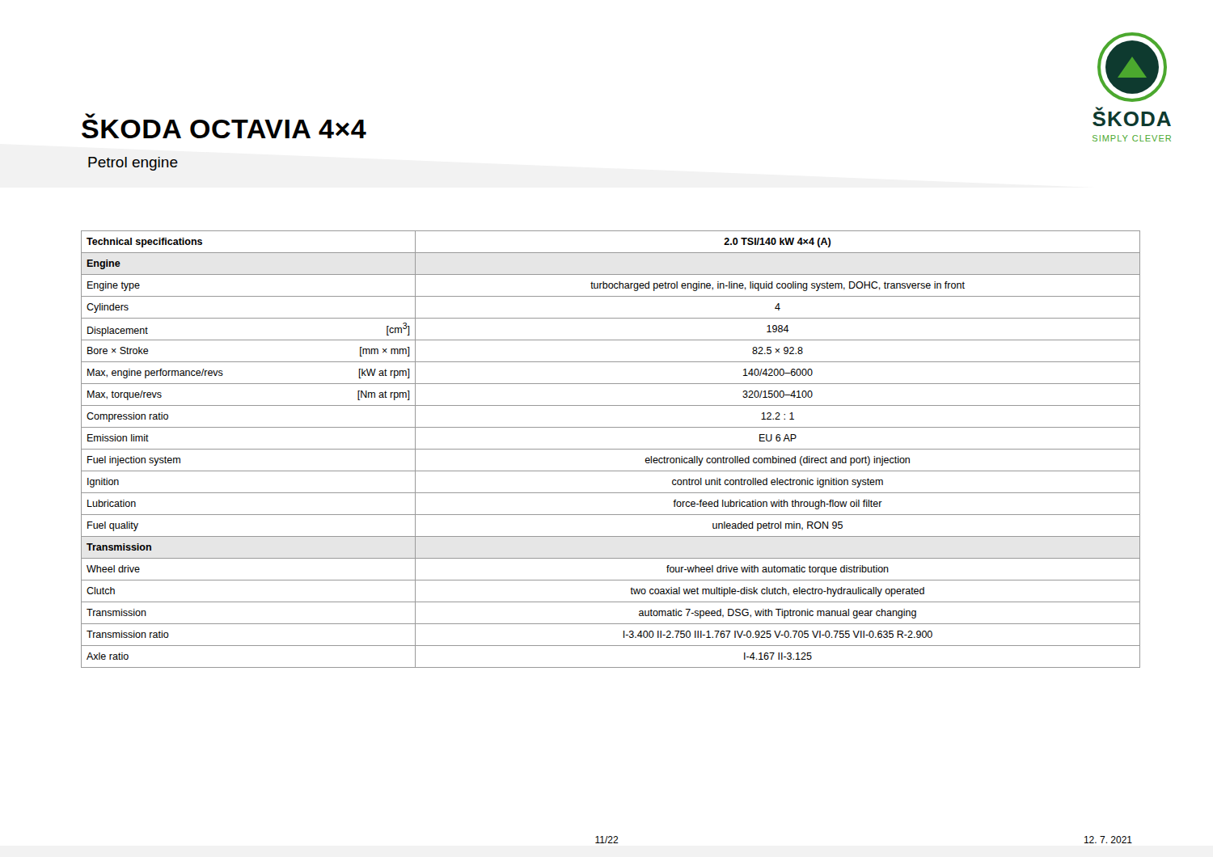ŠKODA OCTAVIA 4×4
Petrol engine
ŠKODA
SIMPLY CLEVER
| Technical specifications | 2.0 TSI/140 kW 4×4 (A) |
| Engine | |
| Engine type | turbocharged petrol engine, in-line, liquid cooling system, DOHC, transverse in front |
| Cylinders | 4 |
| Displacement [cm 3 ] | 1984 |
| Bore × Stroke [mm × mm] | 82.5 × 92.8 |
| Max, engine performance/revs [kW at rpm] | 140/4200–6000 |
| Max, torque/revs [Nm at rpm] | 320/1500–4100 |
| Compression ratio | 12.2 : 1 |
| Emission limit | EU 6 AP |
| Fuel injection system | electronically controlled combined (direct and port) injection |
| Ignition | control unit controlled electronic ignition system |
| Lubrication | force-feed lubrication with through-flow oil filter |
| Fuel quality | unleaded petrol min, RON 95 |
| Transmission | |
| Wheel drive | four-wheel drive with automatic torque distribution |
| Clutch | two coaxial wet multiple-disk clutch, electro-hydraulically operated |
| Transmission | automatic 7-speed, DSG, with Tiptronic manual gear changing |
| Transmission ratio | I-3.400 II-2.750 III-1.767 IV-0.925 V-0.705 VI-0.755 VII-0.635 R-2.900 |
| Axle ratio | I-4.167 II-3.125 |
11/22 12. 7. 2021